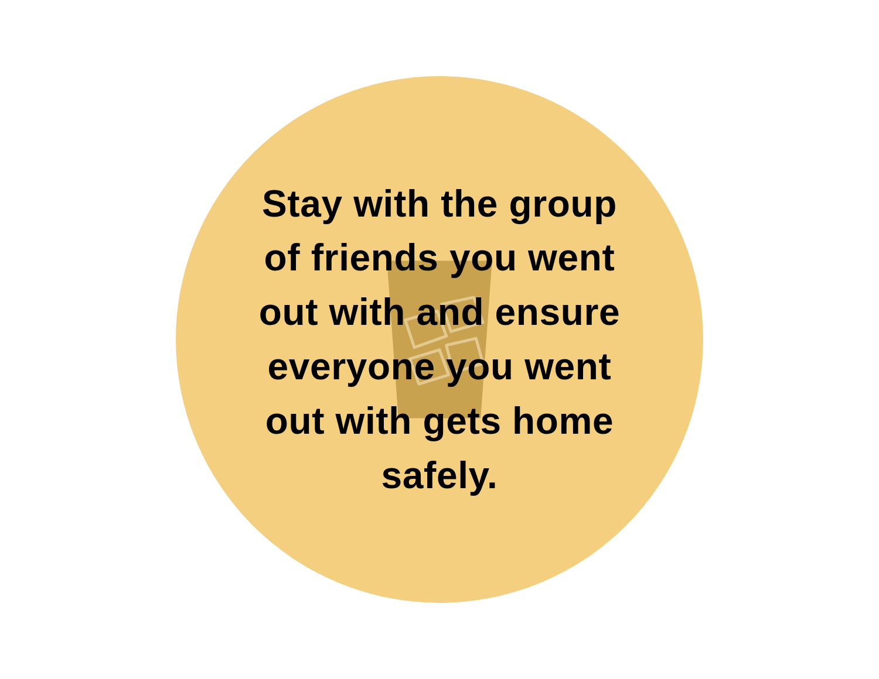Stay with the group of friends you went out with and ensure everyone you went out with gets home safely.